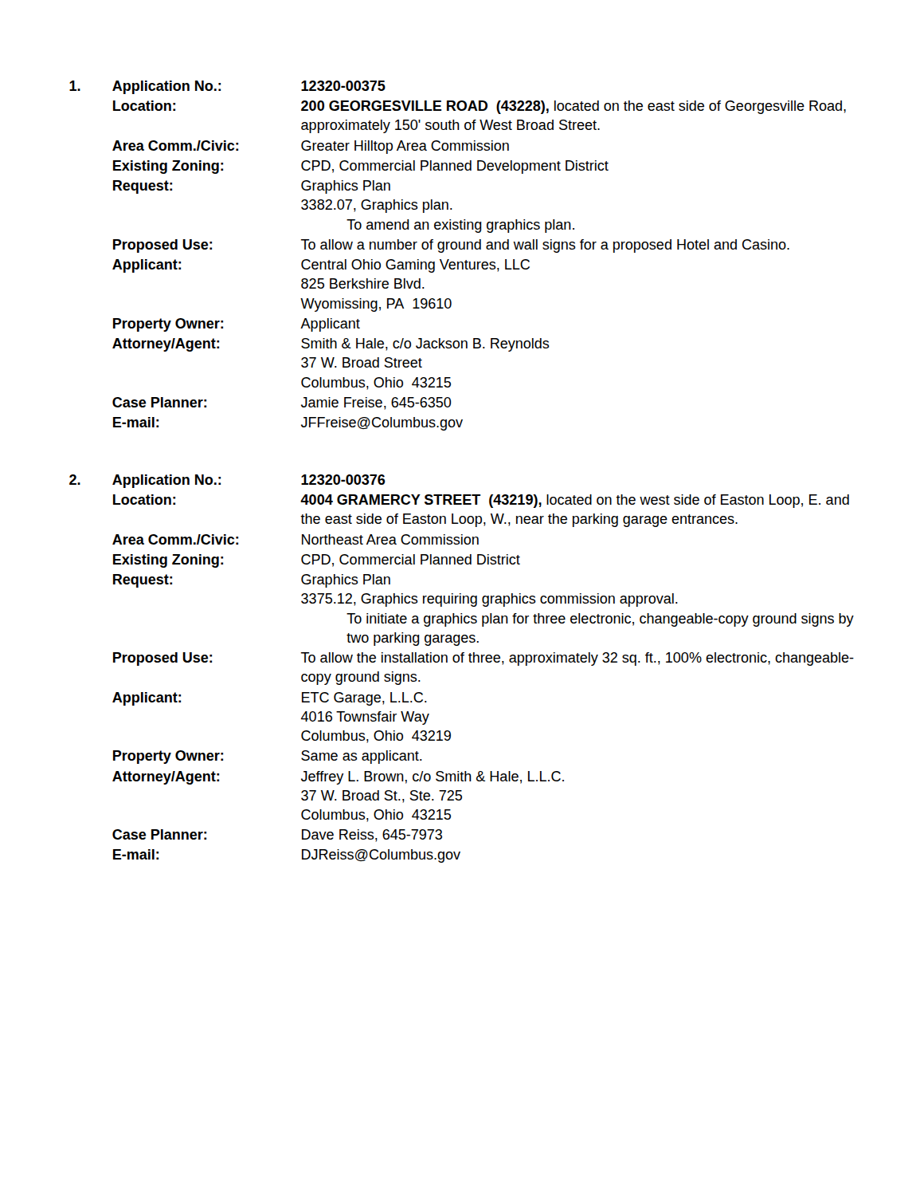| 1. | Application No.: | 12320-00375 |
| | Location: | 200 GEORGESVILLE ROAD (43228), located on the east side of Georgesville Road, approximately 150' south of West Broad Street. |
| | Area Comm./Civic: | Greater Hilltop Area Commission |
| | Existing Zoning: | CPD, Commercial Planned Development District |
| | Request: | Graphics Plan 3382.07, Graphics plan. To amend an existing graphics plan. |
| | Proposed Use: | To allow a number of ground and wall signs for a proposed Hotel and Casino. |
| | Applicant: | Central Ohio Gaming Ventures, LLC 825 Berkshire Blvd. Wyomissing, PA 19610 |
| | Property Owner: | Applicant |
| | Attorney/Agent: | Smith & Hale, c/o Jackson B. Reynolds 37 W. Broad Street Columbus, Ohio 43215 |
| | Case Planner: | Jamie Freise, 645-6350 |
| | E-mail: | JFFreise@Columbus.gov |
| 2. | Application No.: | 12320-00376 |
| | Location: | 4004 GRAMERCY STREET (43219), located on the west side of Easton Loop, E. and the east side of Easton Loop, W., near the parking garage entrances. |
| | Area Comm./Civic: | Northeast Area Commission |
| | Existing Zoning: | CPD, Commercial Planned District |
| | Request: | Graphics Plan 3375.12, Graphics requiring graphics commission approval. To initiate a graphics plan for three electronic, changeable-copy ground signs by two parking garages. |
| | Proposed Use: | To allow the installation of three, approximately 32 sq. ft., 100% electronic, changeable-copy ground signs. |
| | Applicant: | ETC Garage, L.L.C. 4016 Townsfair Way Columbus, Ohio 43219 |
| | Property Owner: | Same as applicant. |
| | Attorney/Agent: | Jeffrey L. Brown, c/o Smith & Hale, L.L.C. 37 W. Broad St., Ste. 725 Columbus, Ohio 43215 |
| | Case Planner: | Dave Reiss, 645-7973 |
| | E-mail: | DJReiss@Columbus.gov |